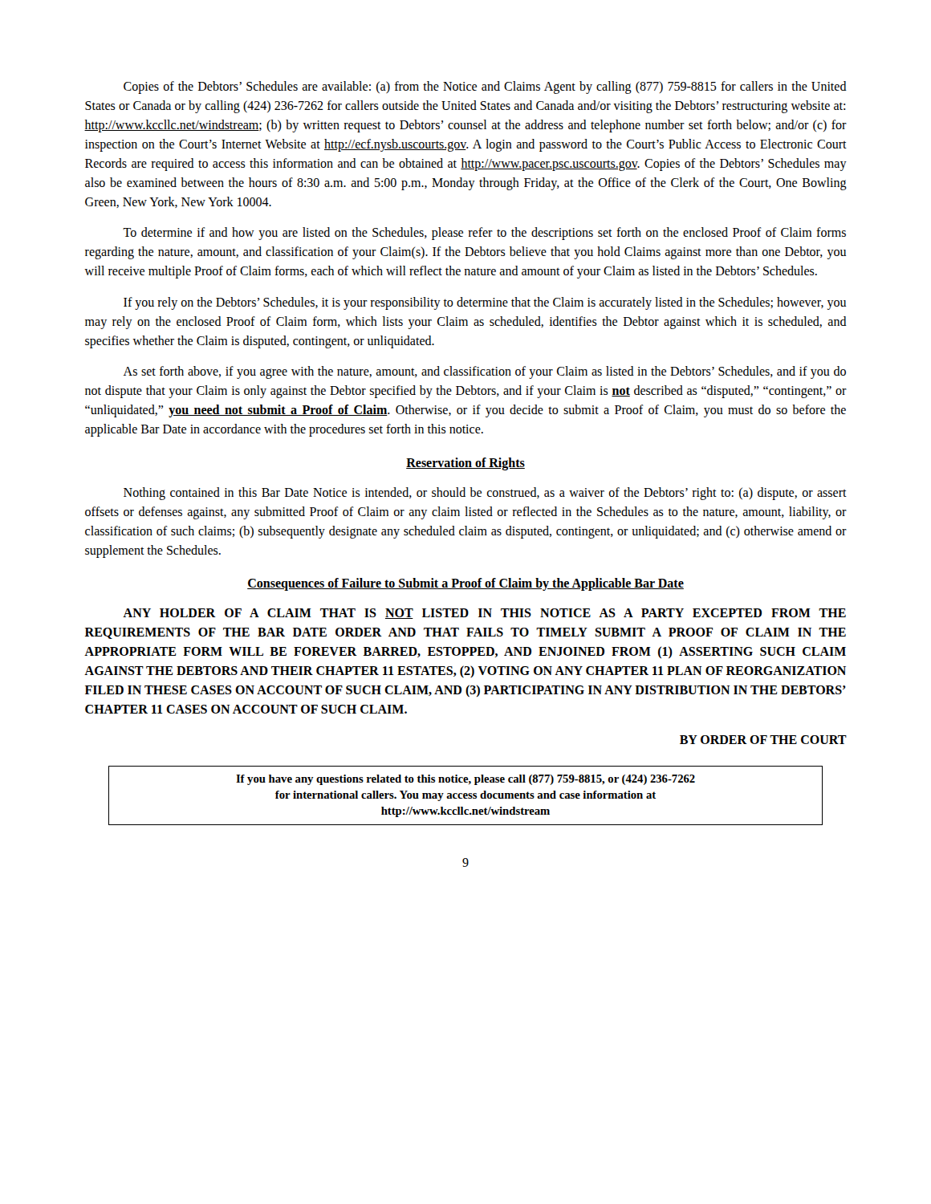Copies of the Debtors’ Schedules are available: (a) from the Notice and Claims Agent by calling (877) 759-8815 for callers in the United States or Canada or by calling (424) 236-7262 for callers outside the United States and Canada and/or visiting the Debtors’ restructuring website at: http://www.kccllc.net/windstream; (b) by written request to Debtors’ counsel at the address and telephone number set forth below; and/or (c) for inspection on the Court’s Internet Website at http://ecf.nysb.uscourts.gov. A login and password to the Court’s Public Access to Electronic Court Records are required to access this information and can be obtained at http://www.pacer.psc.uscourts.gov. Copies of the Debtors’ Schedules may also be examined between the hours of 8:30 a.m. and 5:00 p.m., Monday through Friday, at the Office of the Clerk of the Court, One Bowling Green, New York, New York 10004.
To determine if and how you are listed on the Schedules, please refer to the descriptions set forth on the enclosed Proof of Claim forms regarding the nature, amount, and classification of your Claim(s). If the Debtors believe that you hold Claims against more than one Debtor, you will receive multiple Proof of Claim forms, each of which will reflect the nature and amount of your Claim as listed in the Debtors’ Schedules.
If you rely on the Debtors’ Schedules, it is your responsibility to determine that the Claim is accurately listed in the Schedules; however, you may rely on the enclosed Proof of Claim form, which lists your Claim as scheduled, identifies the Debtor against which it is scheduled, and specifies whether the Claim is disputed, contingent, or unliquidated.
As set forth above, if you agree with the nature, amount, and classification of your Claim as listed in the Debtors’ Schedules, and if you do not dispute that your Claim is only against the Debtor specified by the Debtors, and if your Claim is not described as “disputed,” “contingent,” or “unliquidated,” you need not submit a Proof of Claim. Otherwise, or if you decide to submit a Proof of Claim, you must do so before the applicable Bar Date in accordance with the procedures set forth in this notice.
Reservation of Rights
Nothing contained in this Bar Date Notice is intended, or should be construed, as a waiver of the Debtors’ right to: (a) dispute, or assert offsets or defenses against, any submitted Proof of Claim or any claim listed or reflected in the Schedules as to the nature, amount, liability, or classification of such claims; (b) subsequently designate any scheduled claim as disputed, contingent, or unliquidated; and (c) otherwise amend or supplement the Schedules.
Consequences of Failure to Submit a Proof of Claim by the Applicable Bar Date
ANY HOLDER OF A CLAIM THAT IS NOT LISTED IN THIS NOTICE AS A PARTY EXCEPTED FROM THE REQUIREMENTS OF THE BAR DATE ORDER AND THAT FAILS TO TIMELY SUBMIT A PROOF OF CLAIM IN THE APPROPRIATE FORM WILL BE FOREVER BARRED, ESTOPPED, AND ENJOINED FROM (1) ASSERTING SUCH CLAIM AGAINST THE DEBTORS AND THEIR CHAPTER 11 ESTATES, (2) VOTING ON ANY CHAPTER 11 PLAN OF REORGANIZATION FILED IN THESE CASES ON ACCOUNT OF SUCH CLAIM, AND (3) PARTICIPATING IN ANY DISTRIBUTION IN THE DEBTORS’ CHAPTER 11 CASES ON ACCOUNT OF SUCH CLAIM.
BY ORDER OF THE COURT
If you have any questions related to this notice, please call (877) 759-8815, or (424) 236-7262
for international callers. You may access documents and case information at
http://www.kccllc.net/windstream
9